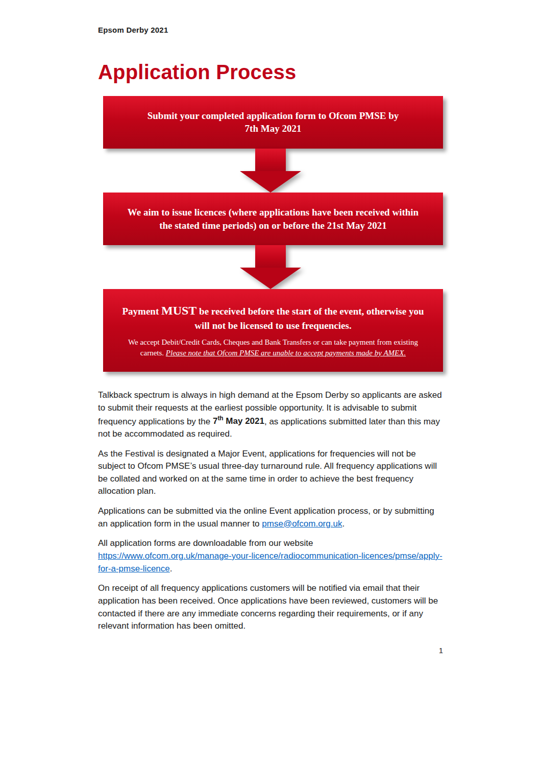Epsom Derby 2021
Application Process
Submit your completed application form to Ofcom PMSE by
7th May 2021
We aim to issue licences (where applications have been received within the stated time periods) on or before the 21st May 2021
Payment MUST be received before the start of the event, otherwise you will not be licensed to use frequencies.
We accept Debit/Credit Cards, Cheques and Bank Transfers or can take payment from existing carnets. Please note that Ofcom PMSE are unable to accept payments made by AMEX.
Talkback spectrum is always in high demand at the Epsom Derby so applicants are asked to submit their requests at the earliest possible opportunity. It is advisable to submit frequency applications by the 7th May 2021, as applications submitted later than this may not be accommodated as required.
As the Festival is designated a Major Event, applications for frequencies will not be subject to Ofcom PMSE’s usual three-day turnaround rule. All frequency applications will be collated and worked on at the same time in order to achieve the best frequency allocation plan.
Applications can be submitted via the online Event application process, or by submitting an application form in the usual manner to pmse@ofcom.org.uk.
All application forms are downloadable from our website https://www.ofcom.org.uk/manage-your-licence/radiocommunication-licences/pmse/apply-for-a-pmse-licence.
On receipt of all frequency applications customers will be notified via email that their application has been received. Once applications have been reviewed, customers will be contacted if there are any immediate concerns regarding their requirements, or if any relevant information has been omitted.
1